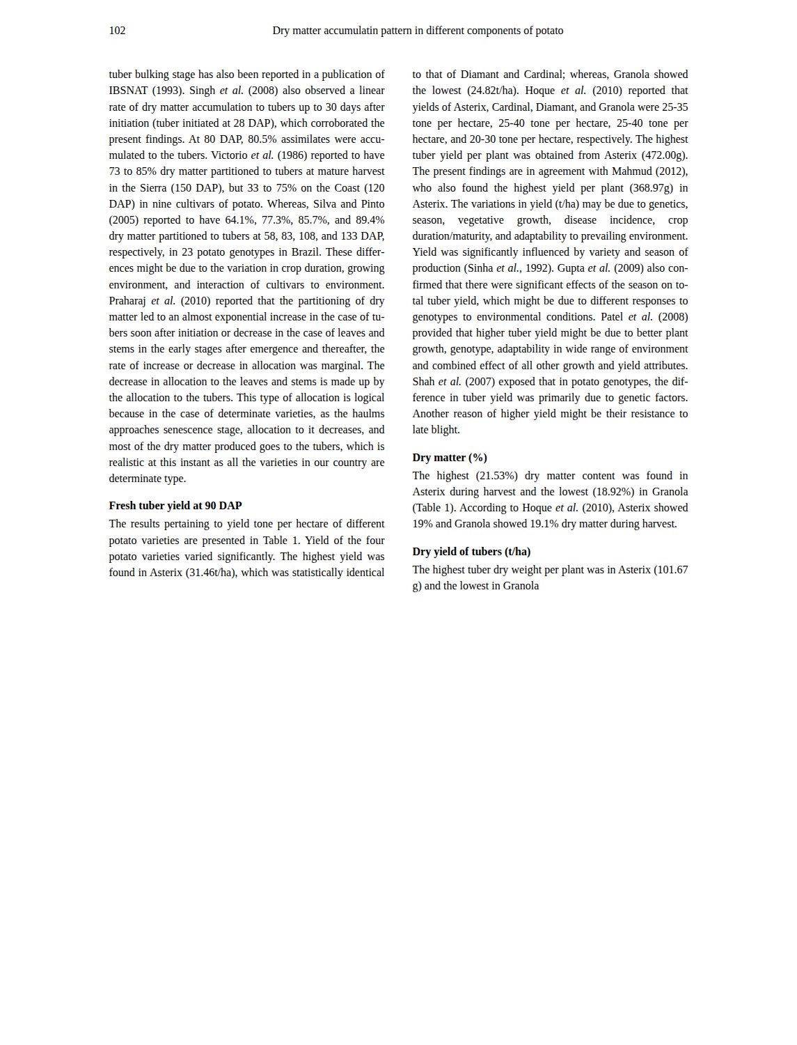102 Dry matter accumulatin pattern in different components of potato
tuber bulking stage has also been reported in a publication of IBSNAT (1993). Singh et al. (2008) also observed a linear rate of dry matter accumulation to tubers up to 30 days after initiation (tuber initiated at 28 DAP), which corroborated the present findings. At 80 DAP, 80.5% assimilates were accumulated to the tubers. Victorio et al. (1986) reported to have 73 to 85% dry matter partitioned to tubers at mature harvest in the Sierra (150 DAP), but 33 to 75% on the Coast (120 DAP) in nine cultivars of potato. Whereas, Silva and Pinto (2005) reported to have 64.1%, 77.3%, 85.7%, and 89.4% dry matter partitioned to tubers at 58, 83, 108, and 133 DAP, respectively, in 23 potato genotypes in Brazil. These differences might be due to the variation in crop duration, growing environment, and interaction of cultivars to environment. Praharaj et al. (2010) reported that the partitioning of dry matter led to an almost exponential increase in the case of tubers soon after initiation or decrease in the case of leaves and stems in the early stages after emergence and thereafter, the rate of increase or decrease in allocation was marginal. The decrease in allocation to the leaves and stems is made up by the allocation to the tubers. This type of allocation is logical because in the case of determinate varieties, as the haulms approaches senescence stage, allocation to it decreases, and most of the dry matter produced goes to the tubers, which is realistic at this instant as all the varieties in our country are determinate type.
Fresh tuber yield at 90 DAP
The results pertaining to yield tone per hectare of different potato varieties are presented in Table 1. Yield of the four potato varieties varied significantly. The highest yield was found in Asterix (31.46t/ha), which was statistically identical to that of Diamant and Cardinal; whereas, Granola showed the lowest (24.82t/ha). Hoque et al. (2010) reported that yields of Asterix, Cardinal, Diamant, and Granola were 25-35 tone per hectare, 25-40 tone per hectare, 25-40 tone per hectare, and 20-30 tone per hectare, respectively. The highest tuber yield per plant was obtained from Asterix (472.00g). The present findings are in agreement with Mahmud (2012), who also found the highest yield per plant (368.97g) in Asterix. The variations in yield (t/ha) may be due to genetics, season, vegetative growth, disease incidence, crop duration/maturity, and adaptability to prevailing environment. Yield was significantly influenced by variety and season of production (Sinha et al., 1992). Gupta et al. (2009) also confirmed that there were significant effects of the season on total tuber yield, which might be due to different responses to genotypes to environmental conditions. Patel et al. (2008) provided that higher tuber yield might be due to better plant growth, genotype, adaptability in wide range of environment and combined effect of all other growth and yield attributes. Shah et al. (2007) exposed that in potato genotypes, the difference in tuber yield was primarily due to genetic factors. Another reason of higher yield might be their resistance to late blight.
Dry matter (%)
The highest (21.53%) dry matter content was found in Asterix during harvest and the lowest (18.92%) in Granola (Table 1). According to Hoque et al. (2010), Asterix showed 19% and Granola showed 19.1% dry matter during harvest.
Dry yield of tubers (t/ha)
The highest tuber dry weight per plant was in Asterix (101.67 g) and the lowest in Granola